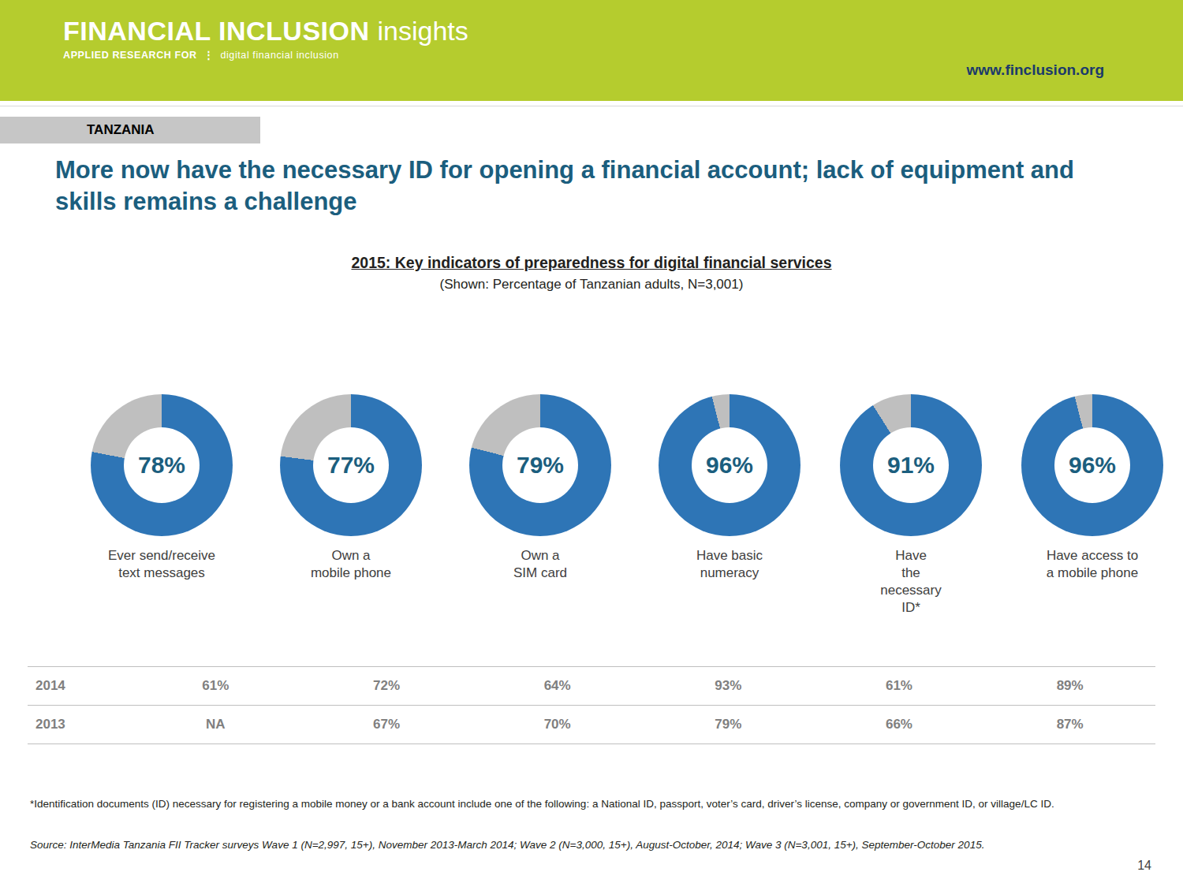FINANCIAL INCLUSION insights
APPLIED RESEARCH FOR ⋮ digital financial inclusion
www.finclusion.org
TANZANIA
More now have the necessary ID for opening a financial account; lack of equipment and skills remains a challenge
2015: Key indicators of preparedness for digital financial services
(Shown: Percentage of Tanzanian adults, N=3,001)
78%
Ever send/receive
text messages
77%
Own a
mobile phone
79%
Own a
SIM card
96%
Have basic
numeracy
91%
Have
the
necessary
ID*
96%
Have access to
a mobile phone
| 2014 | 61% | 72% | 64% | 93% | 61% | 89% |
| 2013 | NA | 67% | 70% | 79% | 66% | 87% |
*Identification documents (ID) necessary for registering a mobile money or a bank account include one of the following: a National ID, passport, voter’s card, driver’s license, company or government ID, or village/LC ID.
Source: InterMedia Tanzania FII Tracker surveys Wave 1 (N=2,997, 15+), November 2013-March 2014; Wave 2 (N=3,000, 15+), August-October, 2014; Wave 3 (N=3,001, 15+), September-October 2015.
14